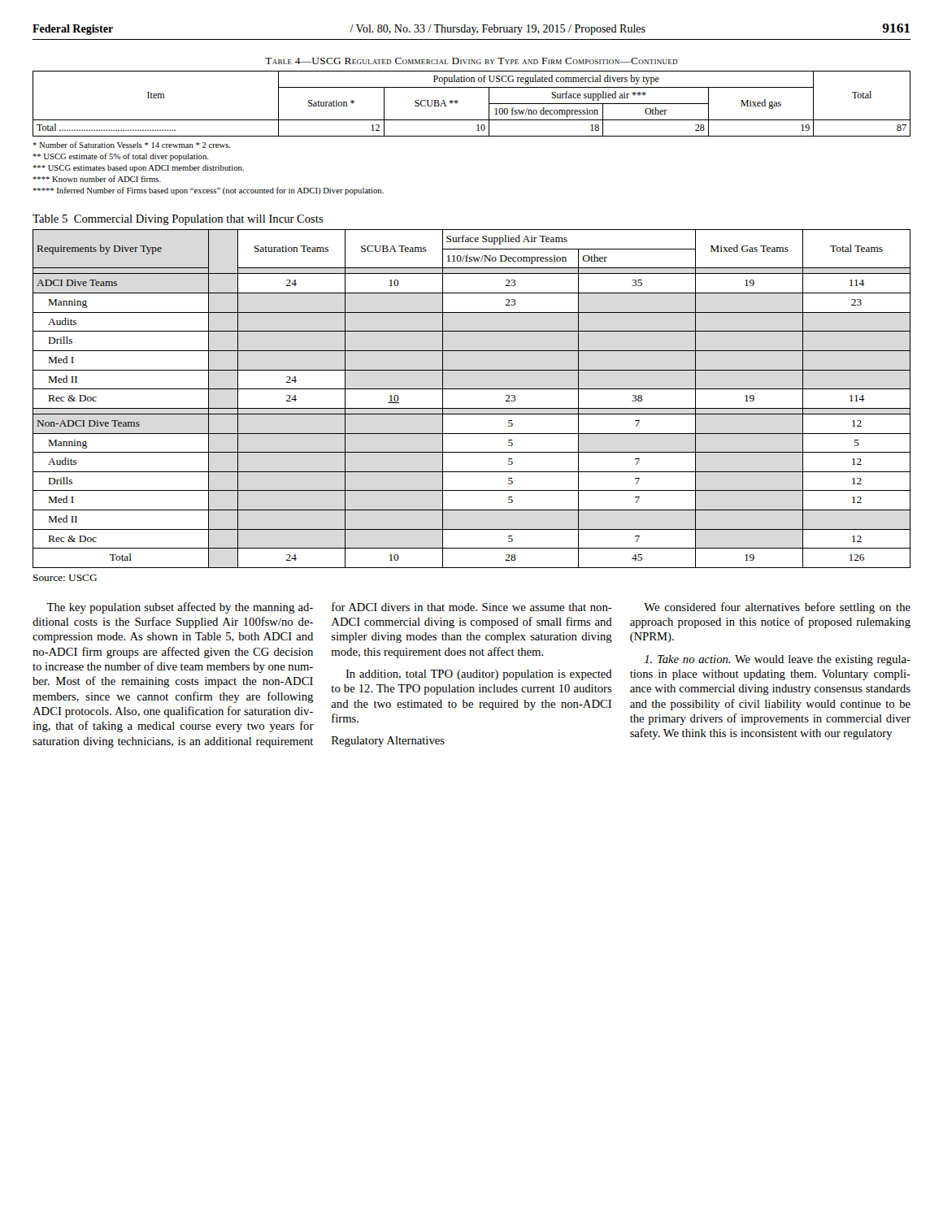Federal Register
/ Vol. 80, No. 33 / Thursday, February 19, 2015 / Proposed Rules
9161
Table 4—USCG Regulated Commercial Diving by Type and Firm Composition—Continued
| Item | Population of USCG regulated commercial divers by type | Total |
| --- | --- | --- |
| Saturation * | SCUBA ** | Surface supplied air *** | Mixed gas |
| 100 fsw/no decompression | Other |
| Total | 12 | 10 | 18 | 28 | 19 | 87 |
* Number of Saturation Vessels * 14 crewman * 2 crews.
** USCG estimate of 5% of total diver population.
*** USCG estimates based upon ADCI member distribution.
**** Known number of ADCI firms.
***** Inferred Number of Firms based upon “excess” (not accounted for in ADCI) Diver population.
Table 5 Commercial Diving Population that will Incur Costs
| Requirements by Diver Type | | Saturation Teams | SCUBA Teams | Surface Supplied Air Teams | Mixed Gas Teams | Total Teams |
| --- | --- | --- | --- | --- | --- | --- |
| 110/fsw/No Decompression | Other |
| ADCI Dive Teams | | 24 | 10 | 23 | 35 | 19 | 114 |
| Manning | | | | 23 | | | 23 |
| Audits | | | | | | | |
| Drills | | | | | | | |
| Med I | | | | | | | |
| Med II | | 24 | | | | | |
| Rec & Doc | | 24 | 10 | 23 | 38 | 19 | 114 |
| Non-ADCI Dive Teams | | | | 5 | 7 | | 12 |
| Manning | | | | 5 | | | 5 |
| Audits | | | | 5 | 7 | | 12 |
| Drills | | | | 5 | 7 | | 12 |
| Med I | | | | 5 | 7 | | 12 |
| Med II | | | | | | | |
| Rec & Doc | | | | 5 | 7 | | 12 |
| Total | | 24 | 10 | 28 | 45 | 19 | 126 |
Source: USCG
The key population subset affected by the manning additional costs is the Surface Supplied Air 100fsw/no decompression mode. As shown in Table 5, both ADCI and no-ADCI firm groups are affected given the CG decision to increase the number of dive team members by one number. Most of the remaining costs impact the non-ADCI members, since we cannot confirm they are following ADCI protocols. Also, one qualification for saturation diving, that of taking a medical course every two years for saturation diving technicians, is an additional requirement for ADCI divers in that mode. Since we assume that non-ADCI commercial diving is composed of small firms and simpler diving modes than the complex saturation diving mode, this requirement does not affect them.
In addition, total TPO (auditor) population is expected to be 12. The TPO population includes current 10 auditors and the two estimated to be required by the non-ADCI firms.
Regulatory Alternatives
We considered four alternatives before settling on the approach proposed in this notice of proposed rulemaking (NPRM).
1. Take no action. We would leave the existing regulations in place without updating them. Voluntary compliance with commercial diving industry consensus standards and the possibility of civil liability would continue to be the primary drivers of improvements in commercial diver safety. We think this is inconsistent with our regulatory